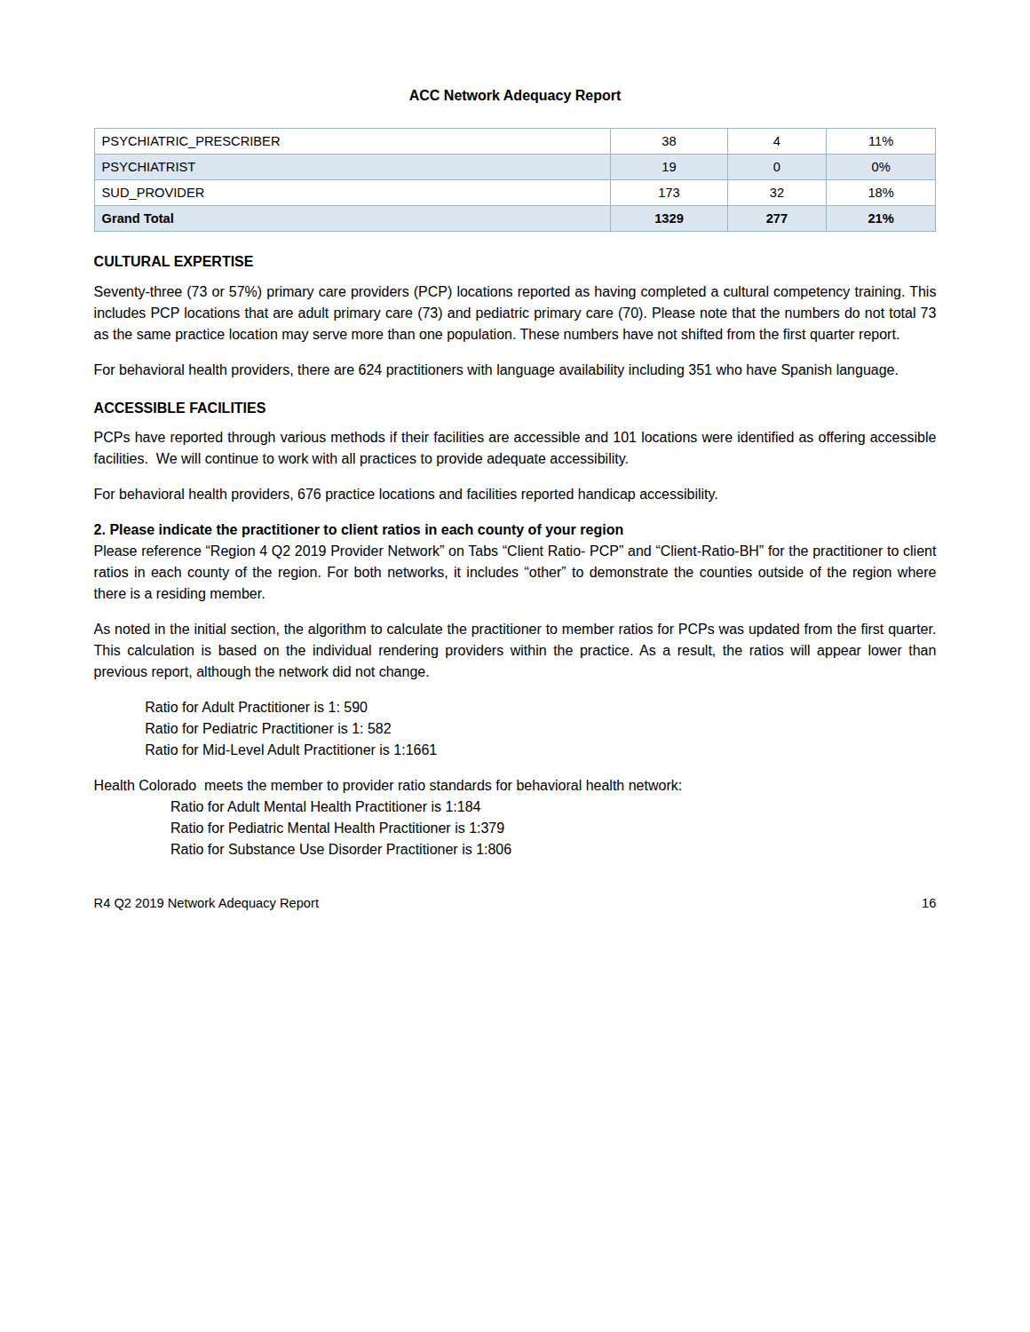ACC Network Adequacy Report
| PSYCHIATRIC_PRESCRIBER | 38 | 4 | 11% |
| PSYCHIATRIST | 19 | 0 | 0% |
| SUD_PROVIDER | 173 | 32 | 18% |
| Grand Total | 1329 | 277 | 21% |
Cultural Expertise
Seventy-three (73 or 57%) primary care providers (PCP) locations reported as having completed a cultural competency training. This includes PCP locations that are adult primary care (73) and pediatric primary care (70). Please note that the numbers do not total 73 as the same practice location may serve more than one population. These numbers have not shifted from the first quarter report.
For behavioral health providers, there are 624 practitioners with language availability including 351 who have Spanish language.
Accessible Facilities
PCPs have reported through various methods if their facilities are accessible and 101 locations were identified as offering accessible facilities. We will continue to work with all practices to provide adequate accessibility.
For behavioral health providers, 676 practice locations and facilities reported handicap accessibility.
2. Please indicate the practitioner to client ratios in each county of your region
Please reference “Region 4 Q2 2019 Provider Network” on Tabs “Client Ratio- PCP” and “Client-Ratio-BH” for the practitioner to client ratios in each county of the region. For both networks, it includes “other” to demonstrate the counties outside of the region where there is a residing member.
As noted in the initial section, the algorithm to calculate the practitioner to member ratios for PCPs was updated from the first quarter. This calculation is based on the individual rendering providers within the practice. As a result, the ratios will appear lower than previous report, although the network did not change.
Ratio for Adult Practitioner is 1: 590
Ratio for Pediatric Practitioner is 1: 582
Ratio for Mid-Level Adult Practitioner is 1:1661
Health Colorado meets the member to provider ratio standards for behavioral health network:
Ratio for Adult Mental Health Practitioner is 1:184
Ratio for Pediatric Mental Health Practitioner is 1:379
Ratio for Substance Use Disorder Practitioner is 1:806
R4 Q2 2019 Network Adequacy Report 16